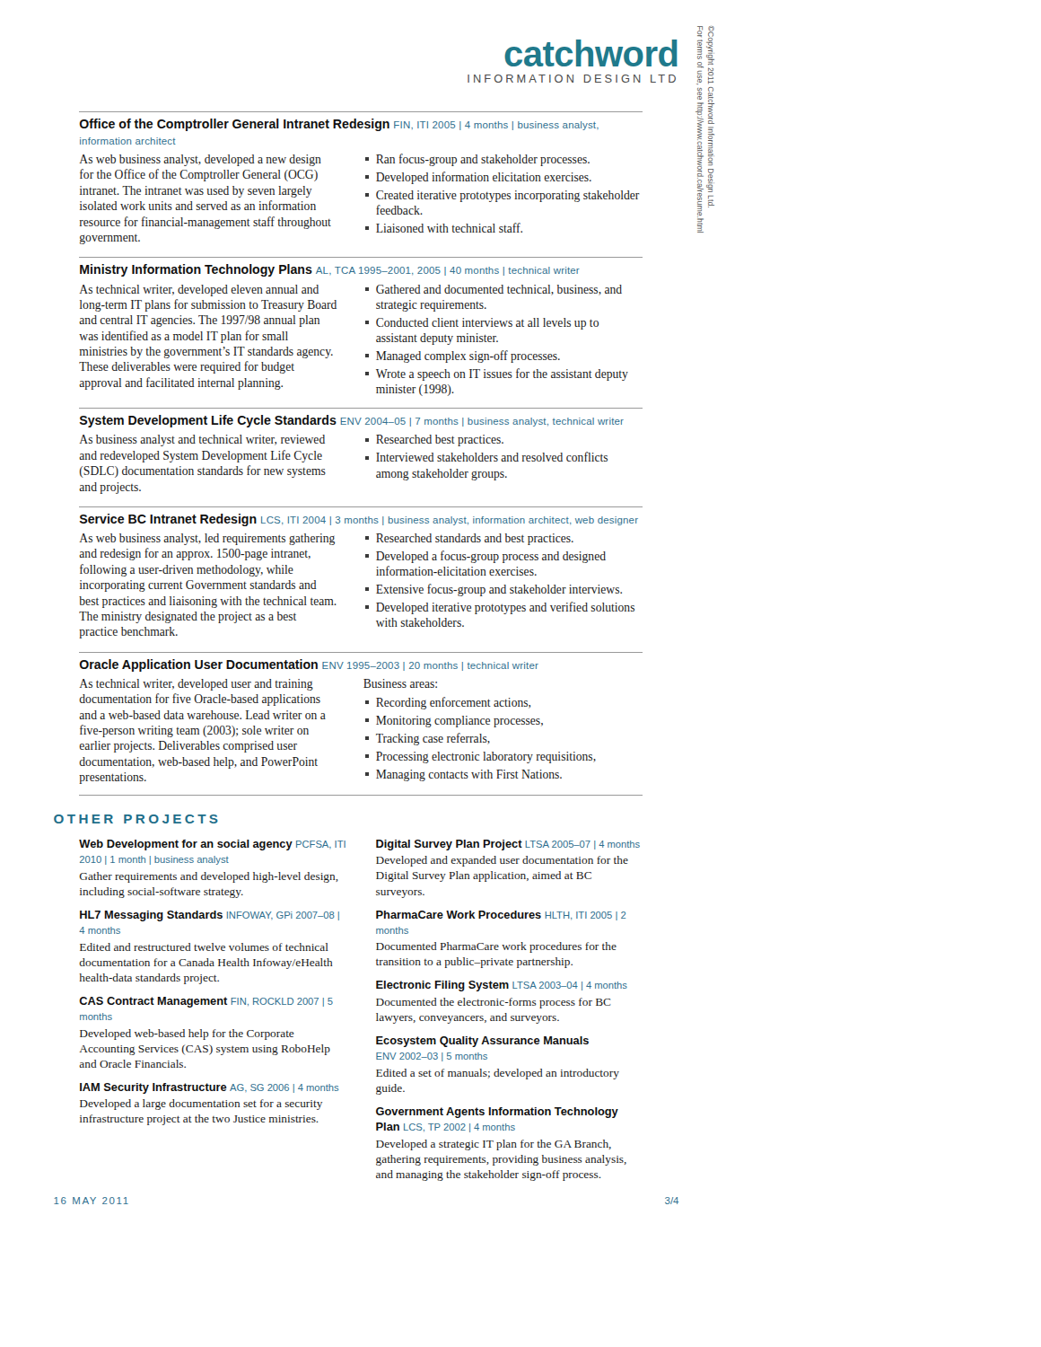catchword
INFORMATION DESIGN LTD
Office of the Comptroller General Intranet Redesign FIN, ITI 2005 | 4 months | business analyst, information architect
As web business analyst, developed a new design for the Office of the Comptroller General (OCG) intranet. The intranet was used by seven largely isolated work units and served as an information resource for financial-management staff throughout government.
Ran focus-group and stakeholder processes.
Developed information elicitation exercises.
Created iterative prototypes incorporating stakeholder feedback.
Liaisoned with technical staff.
Ministry Information Technology Plans AL, TCA 1995–2001, 2005 | 40 months | technical writer
As technical writer, developed eleven annual and long-term IT plans for submission to Treasury Board and central IT agencies. The 1997/98 annual plan was identified as a model IT plan for small ministries by the government’s IT standards agency. These deliverables were required for budget approval and facilitated internal planning.
Gathered and documented technical, business, and strategic requirements.
Conducted client interviews at all levels up to assistant deputy minister.
Managed complex sign-off processes.
Wrote a speech on IT issues for the assistant deputy minister (1998).
System Development Life Cycle Standards ENV 2004–05 | 7 months | business analyst, technical writer
As business analyst and technical writer, reviewed and redeveloped System Development Life Cycle (SDLC) documentation standards for new systems and projects.
Researched best practices.
Interviewed stakeholders and resolved conflicts among stakeholder groups.
Service BC Intranet Redesign LCS, ITI 2004 | 3 months | business analyst, information architect, web designer
As web business analyst, led requirements gathering and redesign for an approx. 1500-page intranet, following a user-driven methodology, while incorporating current Government standards and best practices and liaisoning with the technical team. The ministry designated the project as a best practice benchmark.
Researched standards and best practices.
Developed a focus-group process and designed information-elicitation exercises.
Extensive focus-group and stakeholder interviews.
Developed iterative prototypes and verified solutions with stakeholders.
Oracle Application User Documentation ENV 1995–2003 | 20 months | technical writer
As technical writer, developed user and training documentation for five Oracle-based applications and a web-based data warehouse. Lead writer on a five-person writing team (2003); sole writer on earlier projects. Deliverables comprised user documentation, web-based help, and PowerPoint presentations.
Business areas:
Recording enforcement actions,
Monitoring compliance processes,
Tracking case referrals,
Processing electronic laboratory requisitions,
Managing contacts with First Nations.
OTHER PROJECTS
Web Development for an social agency PCFSA, ITI 2010 | 1 month | business analyst
Gather requirements and developed high-level design, including social-software strategy.
HL7 Messaging Standards INFOWAY, GPi 2007–08 | 4 months
Edited and restructured twelve volumes of technical documentation for a Canada Health Infoway/eHealth health-data standards project.
CAS Contract Management FIN, ROCKLD 2007 | 5 months
Developed web-based help for the Corporate Accounting Services (CAS) system using RoboHelp and Oracle Financials.
IAM Security Infrastructure AG, SG 2006 | 4 months
Developed a large documentation set for a security infrastructure project at the two Justice ministries.
Digital Survey Plan Project LTSA 2005–07 | 4 months
Developed and expanded user documentation for the Digital Survey Plan application, aimed at BC surveyors.
PharmaCare Work Procedures HLTH, ITI 2005 | 2 months
Documented PharmaCare work procedures for the transition to a public–private partnership.
Electronic Filing System LTSA 2003–04 | 4 months
Documented the electronic-forms process for BC lawyers, conveyancers, and surveyors.
Ecosystem Quality Assurance Manuals
ENV 2002–03 | 5 months
Edited a set of manuals; developed an introductory guide.
Government Agents Information Technology Plan LCS, TP 2002 | 4 months
Developed a strategic IT plan for the GA Branch, gathering requirements, providing business analysis, and managing the stakeholder sign-off process.
©Copyright 2011 Catchword Information Design Ltd.
For terms of use, see http://www.catchword.ca/resume.html
16 MAY 2011
3/4